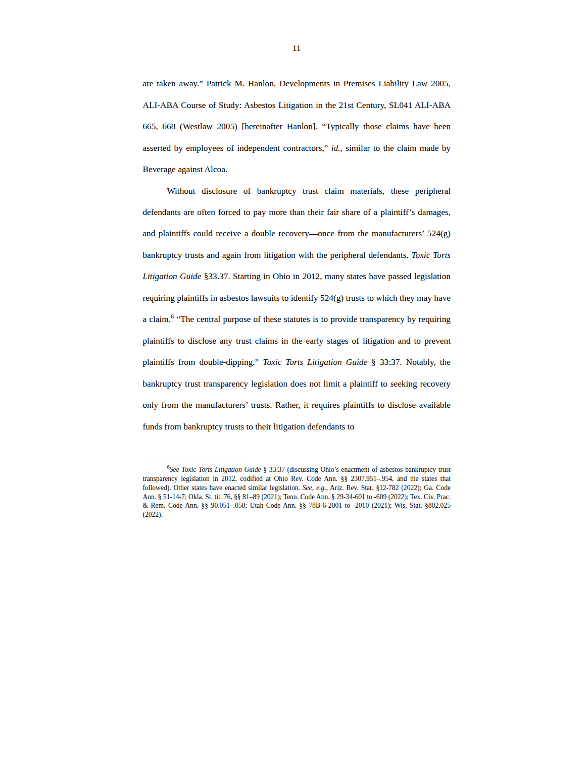11
are taken away.” Patrick M. Hanlon, Developments in Premises Liability Law 2005, ALI-ABA Course of Study: Asbestos Litigation in the 21st Century, SL041 ALI-ABA 665, 668 (Westlaw 2005) [hereinafter Hanlon]. “Typically those claims have been asserted by employees of independent contractors,” id., similar to the claim made by Beverage against Alcoa.
Without disclosure of bankruptcy trust claim materials, these peripheral defendants are often forced to pay more than their fair share of a plaintiff’s damages, and plaintiffs could receive a double recovery—once from the manufacturers’ 524(g) bankruptcy trusts and again from litigation with the peripheral defendants. Toxic Torts Litigation Guide §33.37. Starting in Ohio in 2012, many states have passed legislation requiring plaintiffs in asbestos lawsuits to identify 524(g) trusts to which they may have a claim.6 “The central purpose of these statutes is to provide transparency by requiring plaintiffs to disclose any trust claims in the early stages of litigation and to prevent plaintiffs from double-dipping.” Toxic Torts Litigation Guide § 33:37. Notably, the bankruptcy trust transparency legislation does not limit a plaintiff to seeking recovery only from the manufacturers’ trusts. Rather, it requires plaintiffs to disclose available funds from bankruptcy trusts to their litigation defendants to
6 See Toxic Torts Litigation Guide § 33:37 (discussing Ohio’s enactment of asbestos bankruptcy trust transparency legislation in 2012, codified at Ohio Rev. Code Ann. §§ 2307.951–.954, and the states that followed). Other states have enacted similar legislation. See, e.g., Ariz. Rev. Stat. §12-782 (2022); Ga. Code Ann. § 51-14-7; Okla. St. tit. 76, §§ 81–89 (2021); Tenn. Code Ann. § 29-34-601 to -609 (2022); Tex. Civ. Prac. & Rem. Code Ann. §§ 90.051–.058; Utah Code Ann. §§ 78B-6-2001 to -2010 (2021); Wis. Stat. §802.025 (2022).